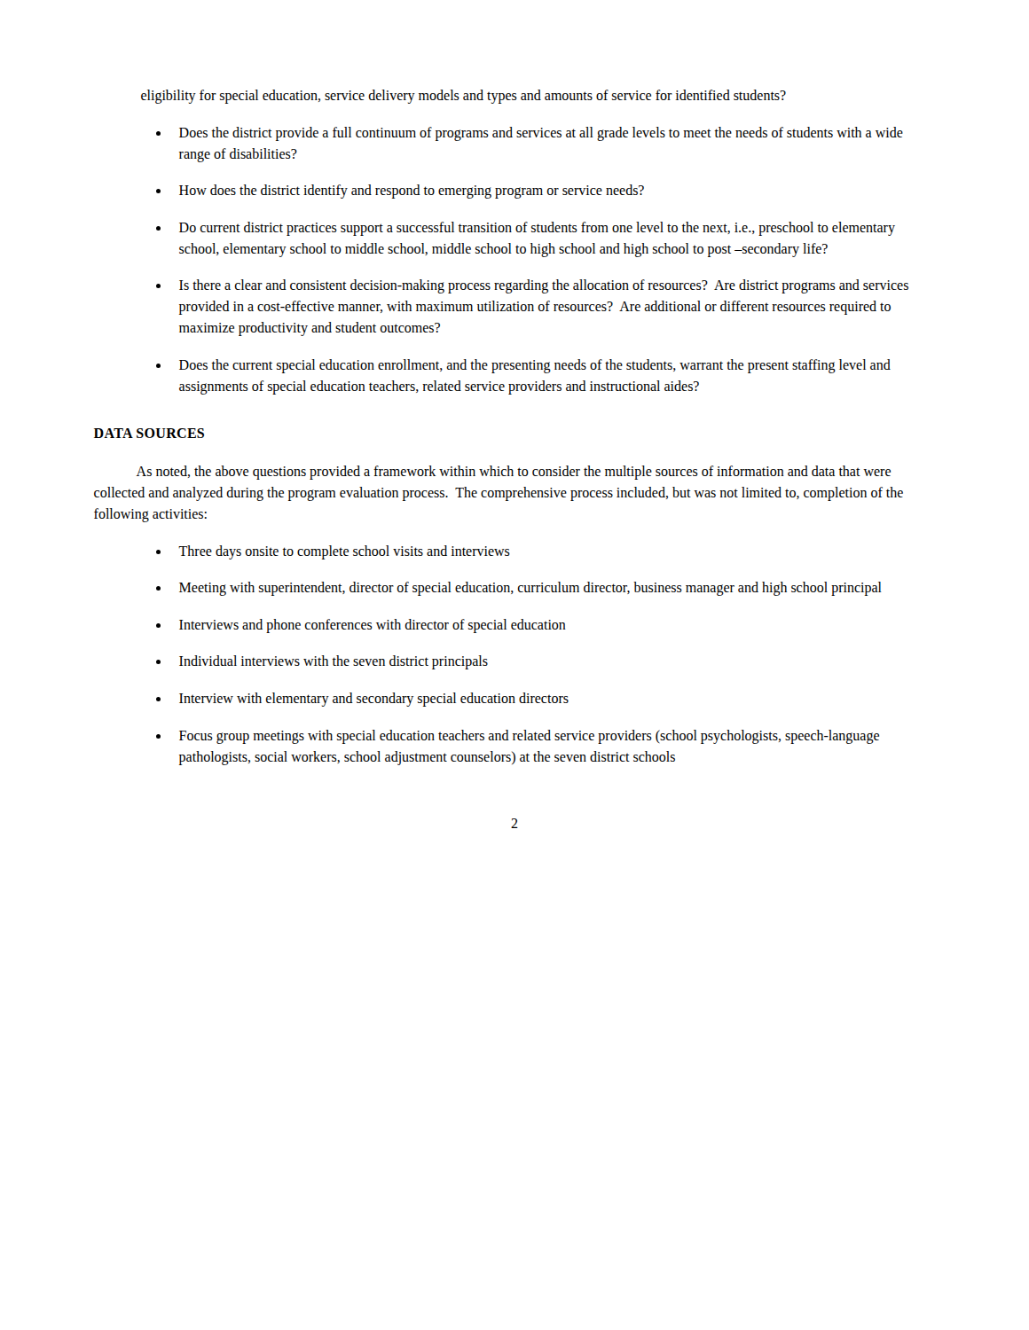eligibility for special education, service delivery models and types and amounts of service for identified students?
Does the district provide a full continuum of programs and services at all grade levels to meet the needs of students with a wide range of disabilities?
How does the district identify and respond to emerging program or service needs?
Do current district practices support a successful transition of students from one level to the next, i.e., preschool to elementary school, elementary school to middle school, middle school to high school and high school to post –secondary life?
Is there a clear and consistent decision-making process regarding the allocation of resources? Are district programs and services provided in a cost-effective manner, with maximum utilization of resources? Are additional or different resources required to maximize productivity and student outcomes?
Does the current special education enrollment, and the presenting needs of the students, warrant the present staffing level and assignments of special education teachers, related service providers and instructional aides?
DATA SOURCES
As noted, the above questions provided a framework within which to consider the multiple sources of information and data that were collected and analyzed during the program evaluation process. The comprehensive process included, but was not limited to, completion of the following activities:
Three days onsite to complete school visits and interviews
Meeting with superintendent, director of special education, curriculum director, business manager and high school principal
Interviews and phone conferences with director of special education
Individual interviews with the seven district principals
Interview with elementary and secondary special education directors
Focus group meetings with special education teachers and related service providers (school psychologists, speech-language pathologists, social workers, school adjustment counselors) at the seven district schools
2